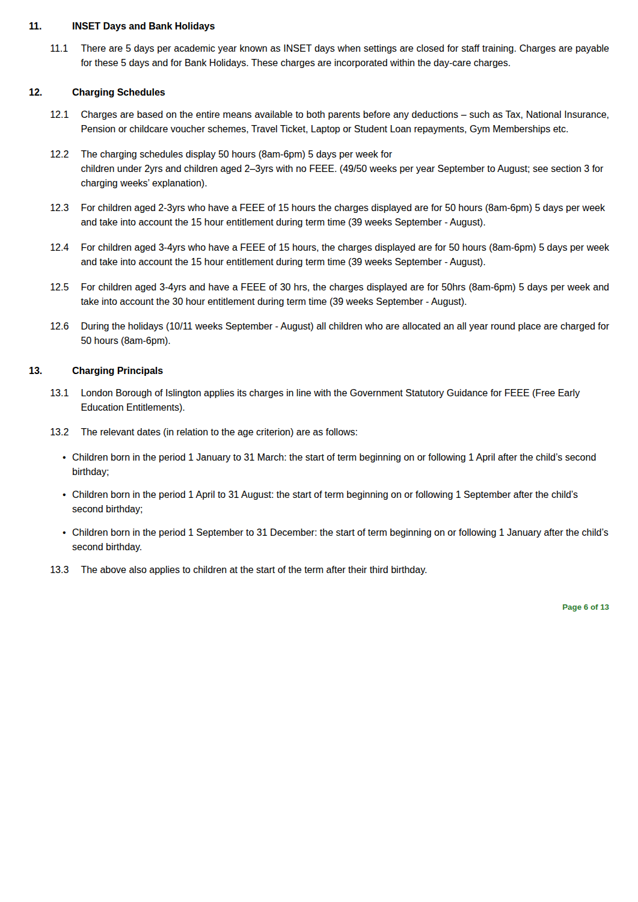11. INSET Days and Bank Holidays
11.1 There are 5 days per academic year known as INSET days when settings are closed for staff training. Charges are payable for these 5 days and for Bank Holidays. These charges are incorporated within the day-care charges.
12. Charging Schedules
12.1 Charges are based on the entire means available to both parents before any deductions – such as Tax, National Insurance, Pension or childcare voucher schemes, Travel Ticket, Laptop or Student Loan repayments, Gym Memberships etc.
12.2 The charging schedules display 50 hours (8am-6pm) 5 days per week for
children under 2yrs and children aged 2–3yrs with no FEEE. (49/50 weeks per year September to August; see section 3 for charging weeks’ explanation).
12.3 For children aged 2-3yrs who have a FEEE of 15 hours the charges displayed are for 50 hours (8am-6pm) 5 days per week and take into account the 15 hour entitlement during term time (39 weeks September - August).
12.4 For children aged 3-4yrs who have a FEEE of 15 hours, the charges displayed are for 50 hours (8am-6pm) 5 days per week and take into account the 15 hour entitlement during term time (39 weeks September - August).
12.5 For children aged 3-4yrs and have a FEEE of 30 hrs, the charges displayed are for 50hrs (8am-6pm) 5 days per week and take into account the 30 hour entitlement during term time (39 weeks September - August).
12.6 During the holidays (10/11 weeks September - August) all children who are allocated an all year round place are charged for 50 hours (8am-6pm).
13. Charging Principals
13.1 London Borough of Islington applies its charges in line with the Government Statutory Guidance for FEEE (Free Early Education Entitlements).
13.2 The relevant dates (in relation to the age criterion) are as follows:
Children born in the period 1 January to 31 March: the start of term beginning on or following 1 April after the child’s second birthday;
Children born in the period 1 April to 31 August: the start of term beginning on or following 1 September after the child’s second birthday;
Children born in the period 1 September to 31 December: the start of term beginning on or following 1 January after the child’s second birthday.
13.3 The above also applies to children at the start of the term after their third birthday.
Page 6 of 13